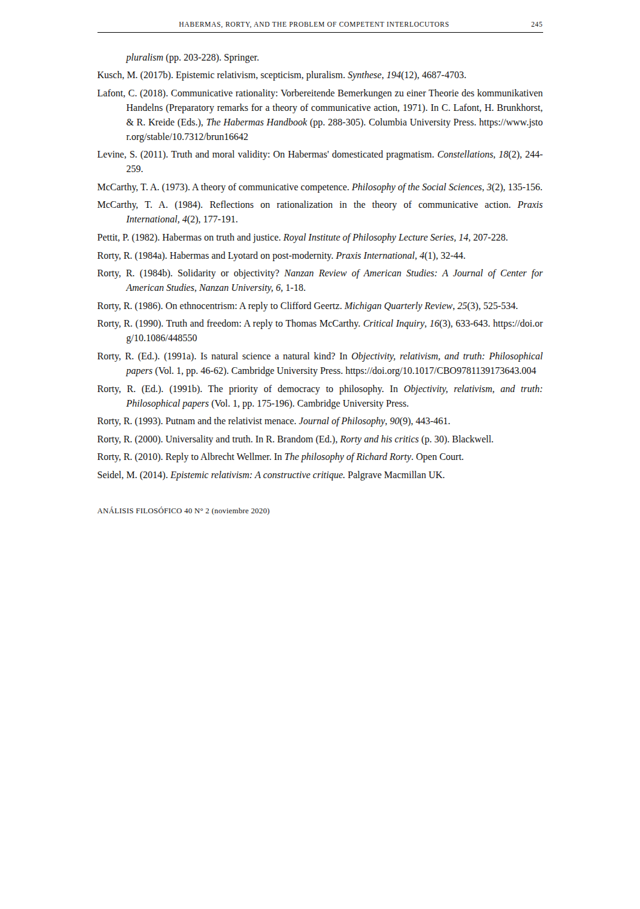Habermas, Rorty, and the Problem of Competent Interlocutors 245
pluralism (pp. 203-228). Springer.
Kusch, M. (2017b). Epistemic relativism, scepticism, pluralism. Synthese, 194(12), 4687-4703.
Lafont, C. (2018). Communicative rationality: Vorbereitende Bemerkungen zu einer Theorie des kommunikativen Handelns (Preparatory remarks for a theory of communicative action, 1971). In C. Lafont, H. Brunkhorst, & R. Kreide (Eds.), The Habermas Handbook (pp. 288-305). Columbia University Press. https://www.jstor.org/stable/10.7312/brun16642
Levine, S. (2011). Truth and moral validity: On Habermas' domesticated pragmatism. Constellations, 18(2), 244-259.
McCarthy, T. A. (1973). A theory of communicative competence. Philosophy of the Social Sciences, 3(2), 135-156.
McCarthy, T. A. (1984). Reflections on rationalization in the theory of communicative action. Praxis International, 4(2), 177-191.
Pettit, P. (1982). Habermas on truth and justice. Royal Institute of Philosophy Lecture Series, 14, 207-228.
Rorty, R. (1984a). Habermas and Lyotard on post-modernity. Praxis International, 4(1), 32-44.
Rorty, R. (1984b). Solidarity or objectivity? Nanzan Review of American Studies: A Journal of Center for American Studies, Nanzan University, 6, 1-18.
Rorty, R. (1986). On ethnocentrism: A reply to Clifford Geertz. Michigan Quarterly Review, 25(3), 525-534.
Rorty, R. (1990). Truth and freedom: A reply to Thomas McCarthy. Critical Inquiry, 16(3), 633-643. https://doi.org/10.1086/448550
Rorty, R. (Ed.). (1991a). Is natural science a natural kind? In Objectivity, relativism, and truth: Philosophical papers (Vol. 1, pp. 46-62). Cambridge University Press. https://doi.org/10.1017/CBO9781139173643.004
Rorty, R. (Ed.). (1991b). The priority of democracy to philosophy. In Objectivity, relativism, and truth: Philosophical papers (Vol. 1, pp. 175-196). Cambridge University Press.
Rorty, R. (1993). Putnam and the relativist menace. Journal of Philosophy, 90(9), 443-461.
Rorty, R. (2000). Universality and truth. In R. Brandom (Ed.), Rorty and his critics (p. 30). Blackwell.
Rorty, R. (2010). Reply to Albrecht Wellmer. In The philosophy of Richard Rorty. Open Court.
Seidel, M. (2014). Epistemic relativism: A constructive critique. Palgrave Macmillan UK.
ANÁLISIS FILOSÓFICO 40 N° 2 (noviembre 2020)